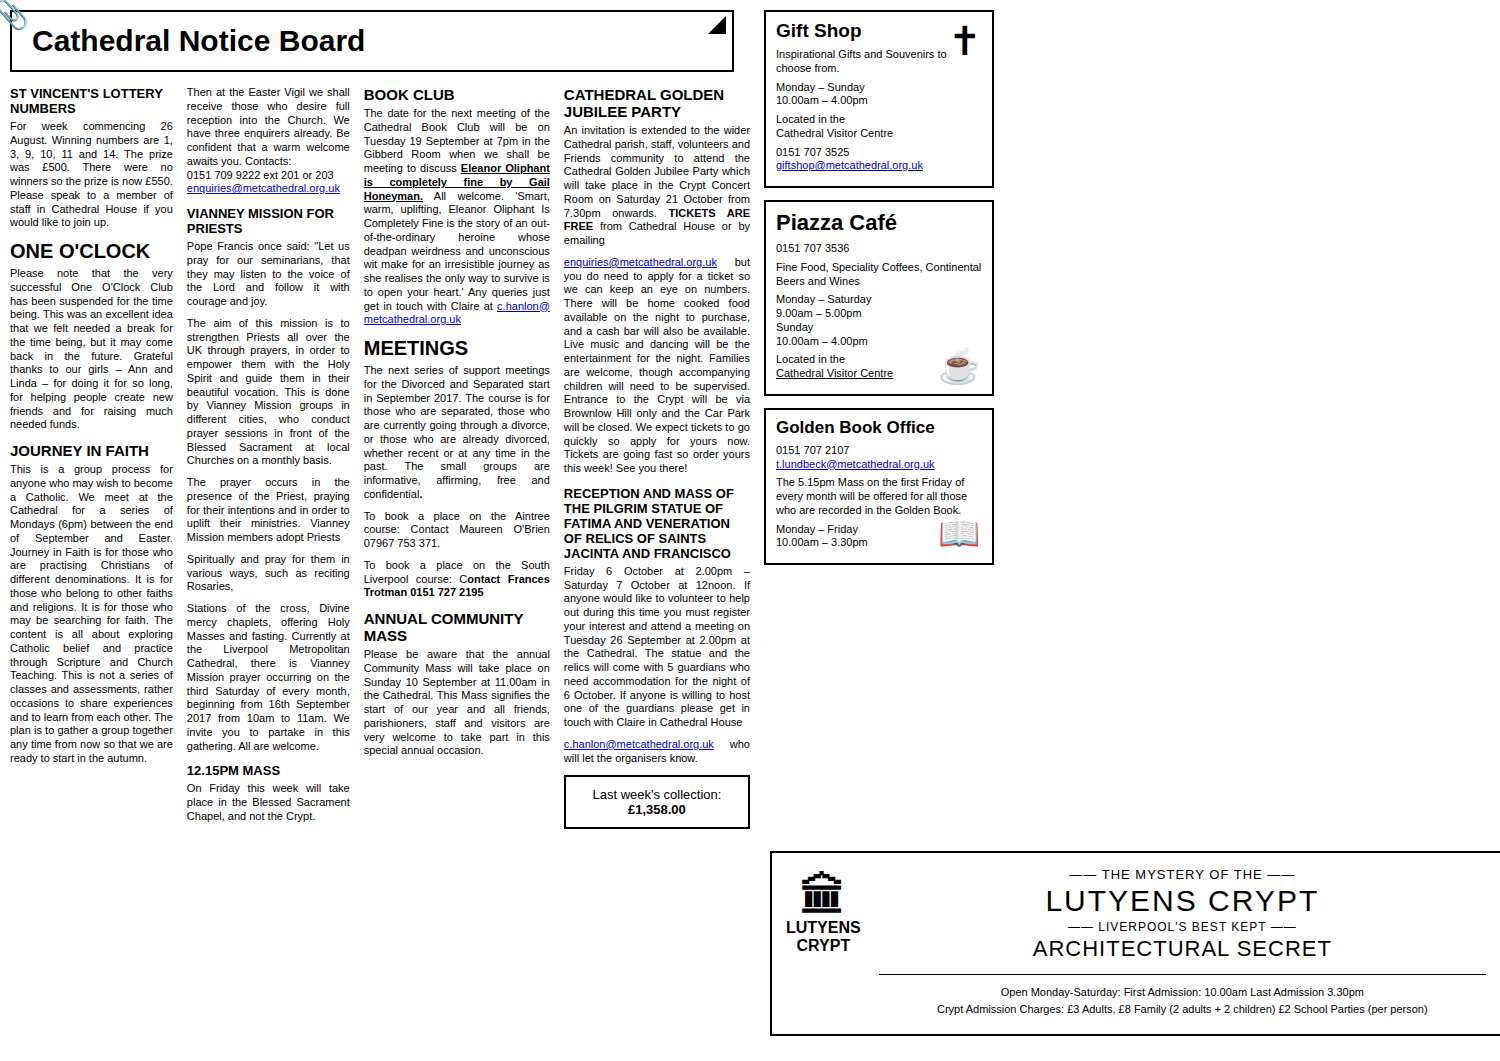📎
Cathedral Notice Board
St Vincent's Lottery Numbers
For week commencing 26 August. Winning numbers are 1, 3, 9, 10, 11 and 14. The prize was £500. There were no winners so the prize is now £550. Please speak to a member of staff in Cathedral House if you would like to join up.
One O'Clock
Please note that the very successful One O'Clock Club has been suspended for the time being. This was an excellent idea that we felt needed a break for the time being, but it may come back in the future. Grateful thanks to our girls – Ann and Linda – for doing it for so long, for helping people create new friends and for raising much needed funds.
Journey in Faith
This is a group process for anyone who may wish to become a Catholic. We meet at the Cathedral for a series of Mondays (6pm) between the end of September and Easter. Journey in Faith is for those who are practising Christians of different denominations. It is for those who belong to other faiths and religions. It is for those who may be searching for faith. The content is all about exploring Catholic belief and practice through Scripture and Church Teaching. This is not a series of classes and assessments, rather occasions to share experiences and to learn from each other. The plan is to gather a group together any time from now so that we are ready to start in the autumn.
Then at the Easter Vigil we shall receive those who desire full reception into the Church. We have three enquirers already. Be confident that a warm welcome awaits you. Contacts:
0151 709 9222 ext 201 or 203
enquiries@metcathedral.org.uk
Vianney Mission for Priests
Pope Francis once said: "Let us pray for our seminarians, that they may listen to the voice of the Lord and follow it with courage and joy.
The aim of this mission is to strengthen Priests all over the UK through prayers, in order to empower them with the Holy Spirit and guide them in their beautiful vocation. This is done by Vianney Mission groups in different cities, who conduct prayer sessions in front of the Blessed Sacrament at local Churches on a monthly basis.
The prayer occurs in the presence of the Priest, praying for their intentions and in order to uplift their ministries. Vianney Mission members adopt Priests
Spiritually and pray for them in various ways, such as reciting Rosaries,
Stations of the cross, Divine mercy chaplets, offering Holy Masses and fasting. Currently at the Liverpool Metropolitan Cathedral, there is Vianney Mission prayer occurring on the third Saturday of every month, beginning from 16th September 2017 from 10am to 11am. We invite you to partake in this gathering. All are welcome.
12.15pm Mass
On Friday this week will take place in the Blessed Sacrament Chapel, and not the Crypt.
Book Club
The date for the next meeting of the Cathedral Book Club will be on Tuesday 19 September at 7pm in the Gibberd Room when we shall be meeting to discuss Eleanor Oliphant is completely fine by Gail Honeyman. All welcome. 'Smart, warm, uplifting, Eleanor Oliphant Is Completely Fine is the story of an out-of-the-ordinary heroine whose deadpan weirdness and unconscious wit make for an irresistible journey as she realises the only way to survive is to open your heart.' Any queries just get in touch with Claire at c.hanlon@metcathedral.org.uk
Meetings
The next series of support meetings for the Divorced and Separated start in September 2017. The course is for those who are separated, those who are currently going through a divorce, or those who are already divorced, whether recent or at any time in the past. The small groups are informative, affirming, free and confidential.
To book a place on the Aintree course: Contact Maureen O'Brien 07967 753 371.
To book a place on the South Liverpool course: Contact Frances Trotman 0151 727 2195
Annual Community Mass
Please be aware that the annual Community Mass will take place on Sunday 10 September at 11.00am in the Cathedral. This Mass signifies the start of our year and all friends, parishioners, staff and visitors are very welcome to take part in this special annual occasion.
Cathedral Golden Jubilee Party
An invitation is extended to the wider Cathedral parish, staff, volunteers and Friends community to attend the Cathedral Golden Jubilee Party which will take place in the Crypt Concert Room on Saturday 21 October from 7.30pm onwards. TICKETS ARE FREE from Cathedral House or by emailing
enquiries@metcathedral.org.uk but you do need to apply for a ticket so we can keep an eye on numbers. There will be home cooked food available on the night to purchase, and a cash bar will also be available. Live music and dancing will be the entertainment for the night. Families are welcome, though accompanying children will need to be supervised. Entrance to the Crypt will be via Brownlow Hill only and the Car Park will be closed. We expect tickets to go quickly so apply for yours now. Tickets are going fast so order yours this week! See you there!
Reception and Mass of the Pilgrim Statue of Fatima and Veneration of Relics of Saints Jacinta and Francisco
Friday 6 October at 2.00pm – Saturday 7 October at 12noon. If anyone would like to volunteer to help out during this time you must register your interest and attend a meeting on Tuesday 26 September at 2.00pm at the Cathedral. The statue and the relics will come with 5 guardians who need accommodation for the night of 6 October. If anyone is willing to host one of the guardians please get in touch with Claire in Cathedral House
c.hanlon@metcathedral.org.uk who will let the organisers know.
Last week's collection: £1,358.00
✝
Gift Shop
Inspirational Gifts and Souvenirs to choose from.
Monday – Sunday
10.00am – 4.00pm
Located in the
Cathedral Visitor Centre
0151 707 3525
giftshop@metcathedral.org.uk
☕
Piazza Café
0151 707 3536
Fine Food, Speciality Coffees, Continental Beers and Wines
Monday – Saturday
9.00am – 5.00pm
Sunday
10.00am – 4.00pm
Located in the
Cathedral Visitor Centre
📖
Golden Book Office
0151 707 2107
t.lundbeck@metcathedral.org.uk
The 5.15pm Mass on the first Friday of every month will be offered for all those who are recorded in the Golden Book.
Monday – Friday
10.00am – 3.30pm
🏛
LUTYENS
CRYPT
—— THE MYSTERY OF THE ——
LUTYENS CRYPT
—— LIVERPOOL'S BEST KEPT ——
ARCHITECTURAL SECRET
Open Monday-Saturday: First Admission: 10.00am Last Admission 3.30pm
Crypt Admission Charges: £3 Adults, £8 Family (2 adults + 2 children) £2 School Parties (per person)